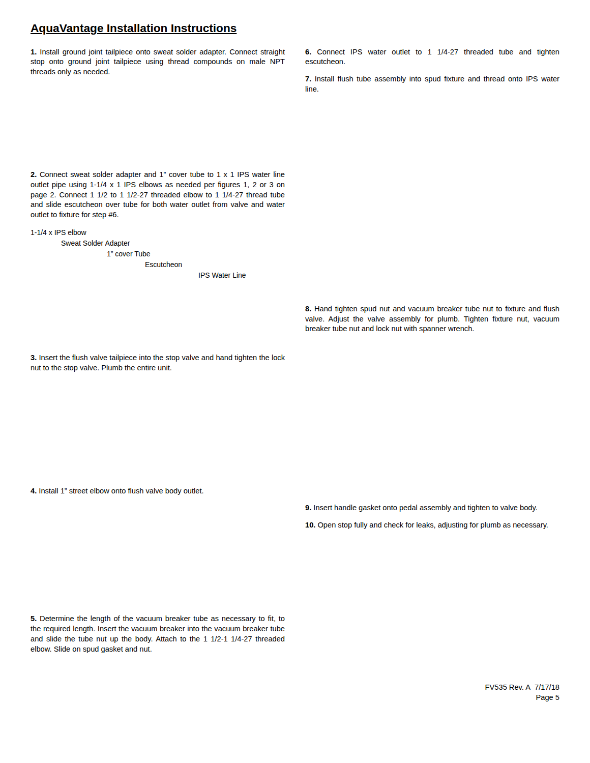AquaVantage Installation Instructions
1. Install ground joint tailpiece onto sweat solder adapter. Connect straight stop onto ground joint tailpiece using thread compounds on male NPT threads only as needed.
2. Connect sweat solder adapter and 1” cover tube to 1 x 1 IPS water line outlet pipe using 1-1/4 x 1 IPS elbows as needed per figures 1, 2 or 3 on page 2. Connect 1 1/2 to 1 1/2-27 threaded elbow to 1 1/4-27 thread tube and slide escutcheon over tube for both water outlet from valve and water outlet to fixture for step #6.
1-1/4 x IPS elbow
Sweat Solder Adapter
1” cover Tube
Escutcheon
IPS Water Line
3. Insert the flush valve tailpiece into the stop valve and hand tighten the lock nut to the stop valve. Plumb the entire unit.
4. Install 1” street elbow onto flush valve body outlet.
5. Determine the length of the vacuum breaker tube as necessary to fit, to the required length. Insert the vacuum breaker into the vacuum breaker tube and slide the tube nut up the body. Attach to the 1 1/2-1 1/4-27 threaded elbow. Slide on spud gasket and nut.
6. Connect IPS water outlet to 1 1/4-27 threaded tube and tighten escutcheon.
7. Install flush tube assembly into spud fixture and thread onto IPS water line.
8. Hand tighten spud nut and vacuum breaker tube nut to fixture and flush valve. Adjust the valve assembly for plumb. Tighten fixture nut, vacuum breaker tube nut and lock nut with spanner wrench.
9. Insert handle gasket onto pedal assembly and tighten to valve body.
10. Open stop fully and check for leaks, adjusting for plumb as necessary.
FV535 Rev. A 7/17/18
Page 5